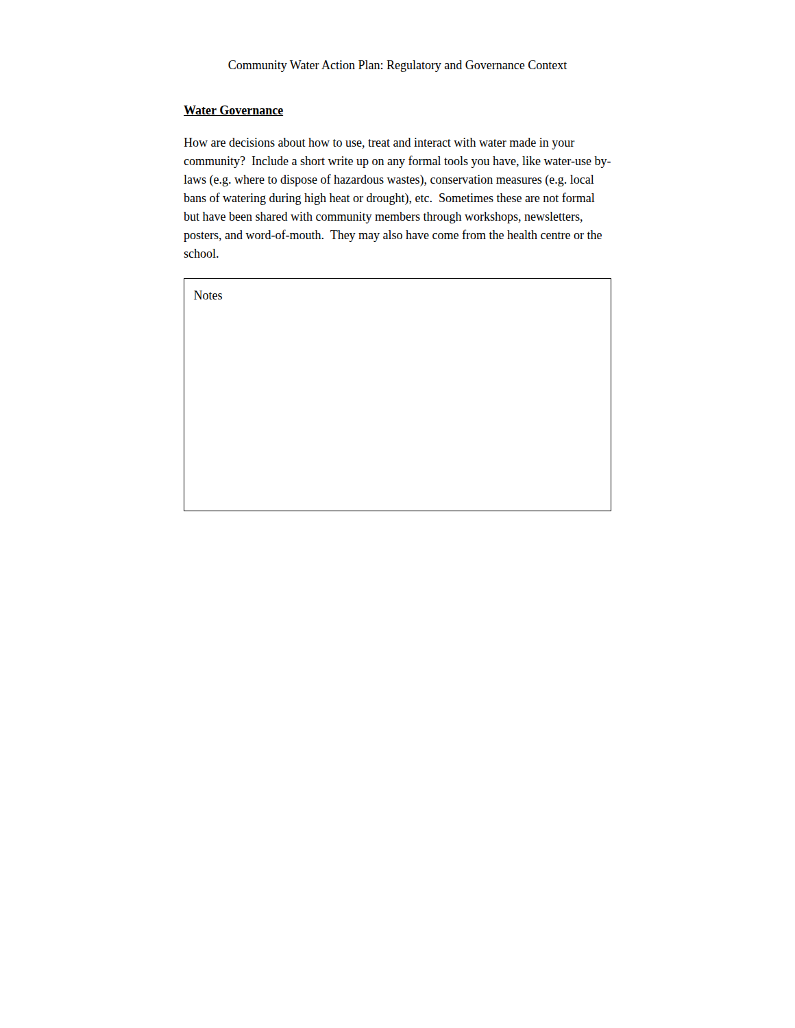Community Water Action Plan: Regulatory and Governance Context
Water Governance
How are decisions about how to use, treat and interact with water made in your community? Include a short write up on any formal tools you have, like water-use by-laws (e.g. where to dispose of hazardous wastes), conservation measures (e.g. local bans of watering during high heat or drought), etc. Sometimes these are not formal but have been shared with community members through workshops, newsletters, posters, and word-of-mouth. They may also have come from the health centre or the school.
Notes